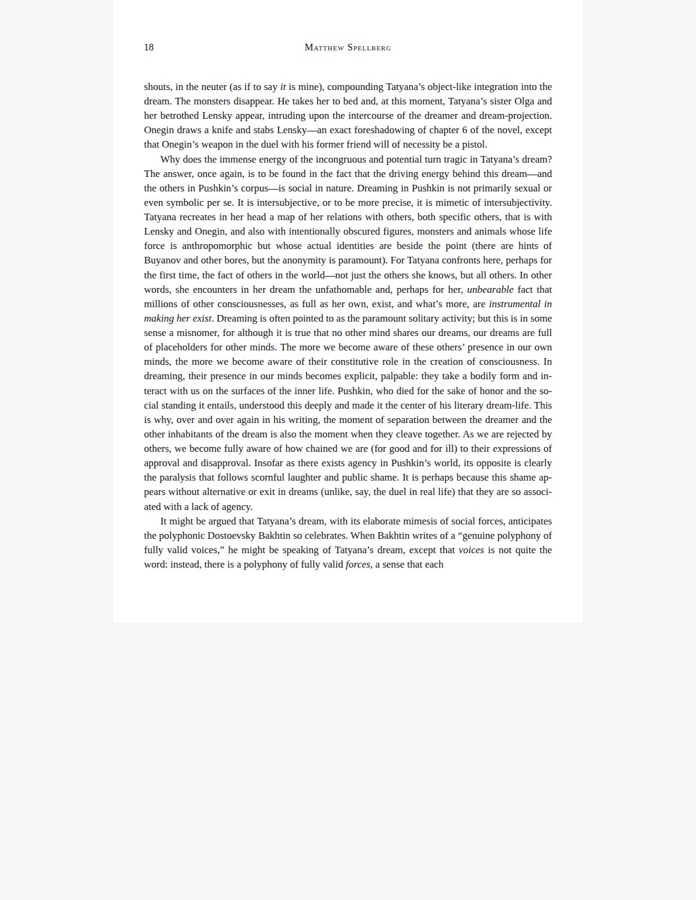18 Matthew Spellberg 18
shouts, in the neuter (as if to say it is mine), compounding Tatyana’s object-like integration into the dream. The monsters disappear. He takes her to bed and, at this moment, Tatyana’s sister Olga and her betrothed Lensky appear, intruding upon the intercourse of the dreamer and dream-projection. Onegin draws a knife and stabs Lensky—an exact foreshadowing of chapter 6 of the novel, except that Onegin’s weapon in the duel with his former friend will of necessity be a pistol.
Why does the immense energy of the incongruous and potential turn tragic in Tatyana’s dream? The answer, once again, is to be found in the fact that the driving energy behind this dream—and the others in Pushkin’s corpus—is social in nature. Dreaming in Pushkin is not primarily sexual or even symbolic per se. It is intersubjective, or to be more precise, it is mimetic of intersubjectivity. Tatyana recreates in her head a map of her relations with others, both specific others, that is with Lensky and Onegin, and also with intentionally obscured figures, monsters and animals whose life force is anthropomorphic but whose actual identities are beside the point (there are hints of Buyanov and other bores, but the anonymity is paramount). For Tatyana confronts here, perhaps for the first time, the fact of others in the world—not just the others she knows, but all others. In other words, she encounters in her dream the unfathomable and, perhaps for her, unbearable fact that millions of other consciousnesses, as full as her own, exist, and what’s more, are instrumental in making her exist. Dreaming is often pointed to as the paramount solitary activity; but this is in some sense a misnomer, for although it is true that no other mind shares our dreams, our dreams are full of placeholders for other minds. The more we become aware of these others’ presence in our own minds, the more we become aware of their constitutive role in the creation of consciousness. In dreaming, their presence in our minds becomes explicit, palpable: they take a bodily form and interact with us on the surfaces of the inner life. Pushkin, who died for the sake of honor and the social standing it entails, understood this deeply and made it the center of his literary dream-life. This is why, over and over again in his writing, the moment of separation between the dreamer and the other inhabitants of the dream is also the moment when they cleave together. As we are rejected by others, we become fully aware of how chained we are (for good and for ill) to their expressions of approval and disapproval. Insofar as there exists agency in Pushkin’s world, its opposite is clearly the paralysis that follows scornful laughter and public shame. It is perhaps because this shame appears without alternative or exit in dreams (unlike, say, the duel in real life) that they are so associated with a lack of agency.
It might be argued that Tatyana’s dream, with its elaborate mimesis of social forces, anticipates the polyphonic Dostoevsky Bakhtin so celebrates. When Bakhtin writes of a “genuine polyphony of fully valid voices,” he might be speaking of Tatyana’s dream, except that voices is not quite the word: instead, there is a polyphony of fully valid forces, a sense that each